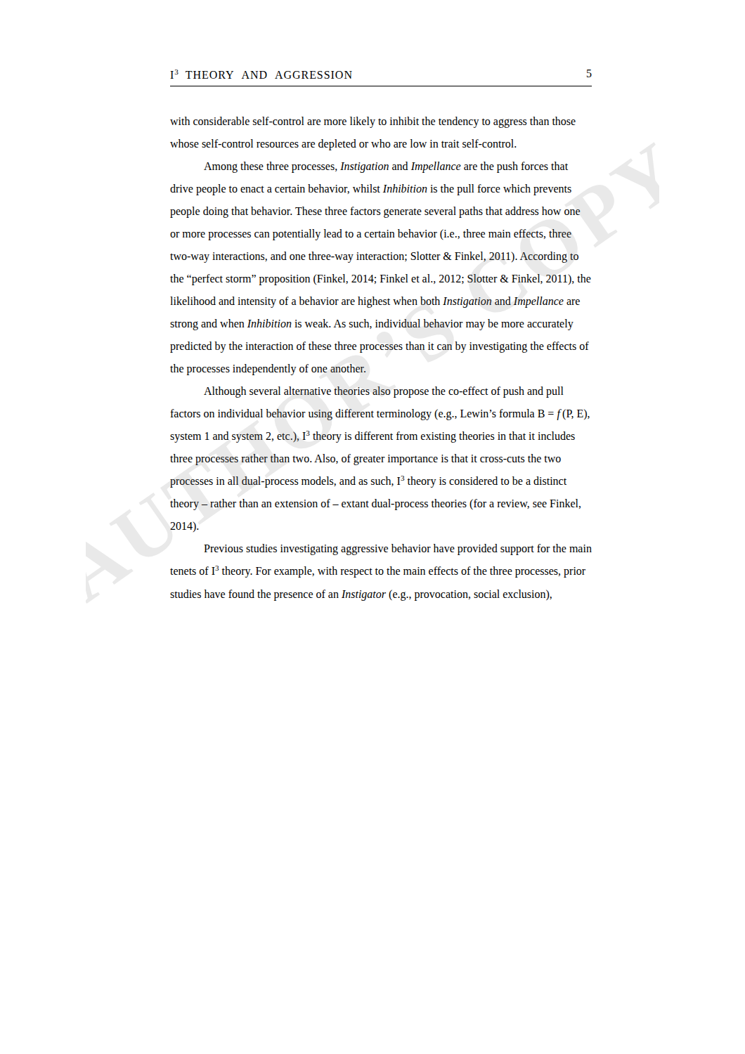AUTHOR’S COPY
I3 Theory and Aggression 5
with considerable self-control are more likely to inhibit the tendency to aggress than those whose self-control resources are depleted or who are low in trait self-control.
Among these three processes, Instigation and Impellance are the push forces that drive people to enact a certain behavior, whilst Inhibition is the pull force which prevents people doing that behavior. These three factors generate several paths that address how one or more processes can potentially lead to a certain behavior (i.e., three main effects, three two-way interactions, and one three-way interaction; Slotter & Finkel, 2011). According to the “perfect storm” proposition (Finkel, 2014; Finkel et al., 2012; Slotter & Finkel, 2011), the likelihood and intensity of a behavior are highest when both Instigation and Impellance are strong and when Inhibition is weak. As such, individual behavior may be more accurately predicted by the interaction of these three processes than it can by investigating the effects of the processes independently of one another.
Although several alternative theories also propose the co-effect of push and pull factors on individual behavior using different terminology (e.g., Lewin’s formula B = f (P, E), system 1 and system 2, etc.), I3 theory is different from existing theories in that it includes three processes rather than two. Also, of greater importance is that it cross-cuts the two processes in all dual-process models, and as such, I3 theory is considered to be a distinct theory – rather than an extension of – extant dual-process theories (for a review, see Finkel, 2014).
Previous studies investigating aggressive behavior have provided support for the main tenets of I3 theory. For example, with respect to the main effects of the three processes, prior studies have found the presence of an Instigator (e.g., provocation, social exclusion),